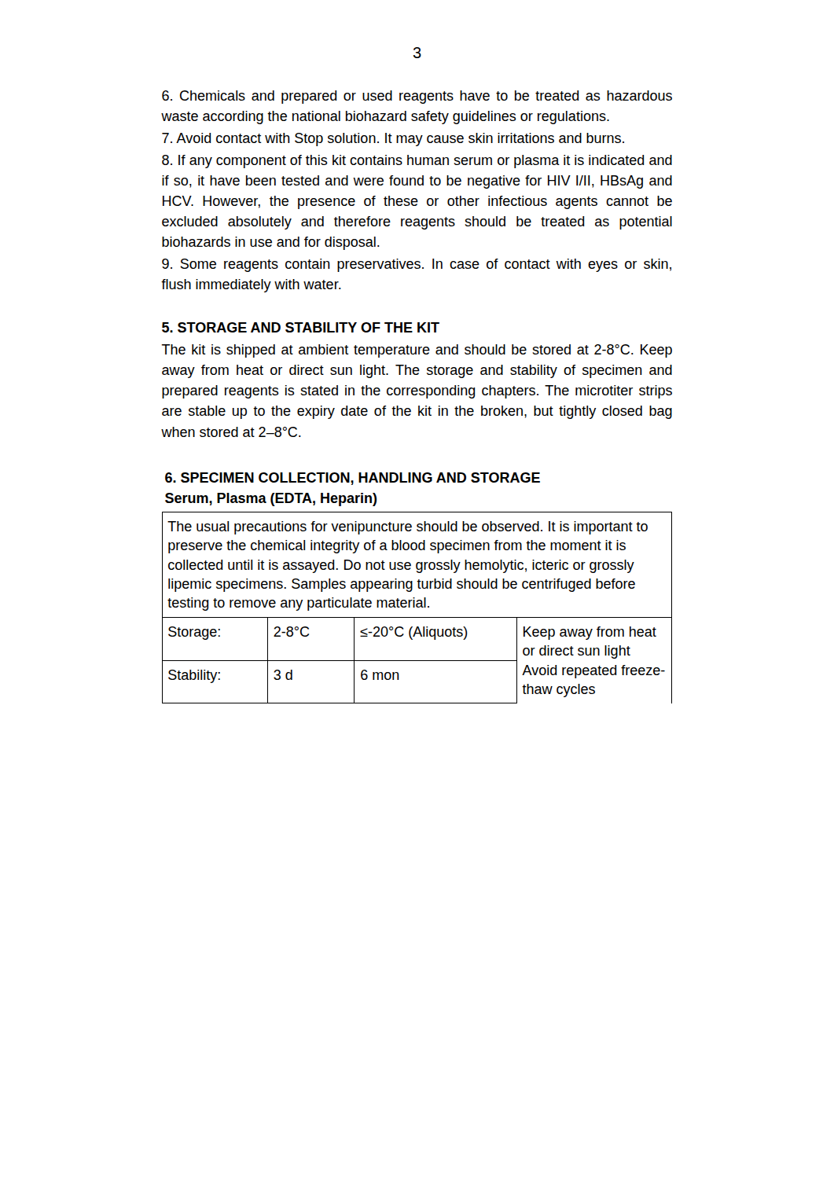3
6. Chemicals and prepared or used reagents have to be treated as hazardous waste according the national biohazard safety guidelines or regulations.
7. Avoid contact with Stop solution. It may cause skin irritations and burns.
8. If any component of this kit contains human serum or plasma it is indicated and if so, it have been tested and were found to be negative for HIV I/II, HBsAg and HCV. However, the presence of these or other infectious agents cannot be excluded absolutely and therefore reagents should be treated as potential biohazards in use and for disposal.
9. Some reagents contain preservatives. In case of contact with eyes or skin, flush immediately with water.
5. STORAGE AND STABILITY OF THE KIT
The kit is shipped at ambient temperature and should be stored at 2-8°C. Keep away from heat or direct sun light. The storage and stability of specimen and prepared reagents is stated in the corresponding chapters. The microtiter strips are stable up to the expiry date of the kit in the broken, but tightly closed bag when stored at 2–8°C.
6. SPECIMEN COLLECTION, HANDLING AND STORAGE
Serum, Plasma (EDTA, Heparin)
| The usual precautions for venipuncture should be observed. It is important to preserve the chemical integrity of a blood specimen from the moment it is collected until it is assayed. Do not use grossly hemolytic, icteric or grossly lipemic specimens. Samples appearing turbid should be centrifuged before testing to remove any particulate material. |
| Storage: | 2-8°C | ≤-20°C (Aliquots) | Keep away from heat or direct sun light Avoid repeated freeze-thaw cycles |
| Stability: | 3 d | 6 mon |